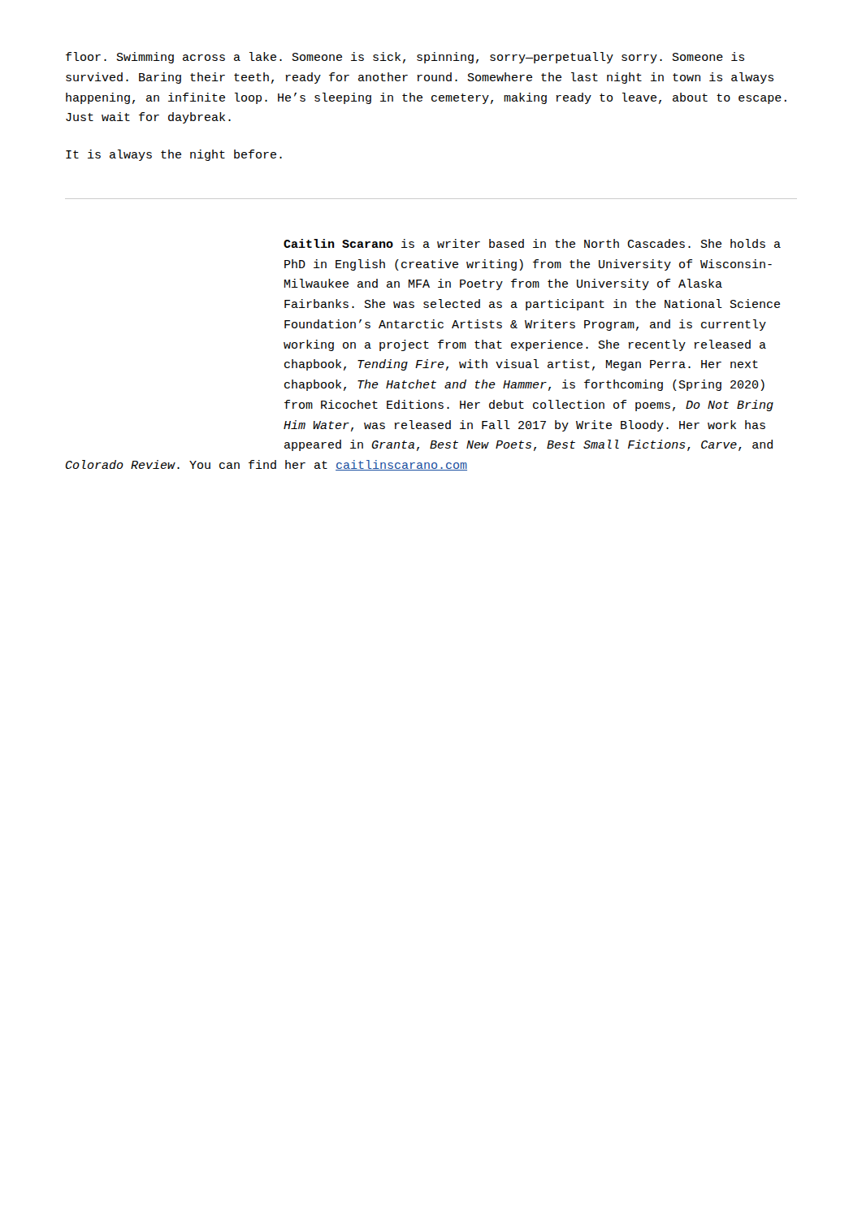floor. Swimming across a lake. Someone is sick, spinning, sorry—perpetually sorry. Someone is survived. Baring their teeth, ready for another round. Somewhere the last night in town is always happening, an infinite loop. He’s sleeping in the cemetery, making ready to leave, about to escape. Just wait for daybreak.
It is always the night before.
Caitlin Scarano is a writer based in the North Cascades. She holds a PhD in English (creative writing) from the University of Wisconsin-Milwaukee and an MFA in Poetry from the University of Alaska Fairbanks. She was selected as a participant in the National Science Foundation’s Antarctic Artists & Writers Program, and is currently working on a project from that experience. She recently released a chapbook, Tending Fire, with visual artist, Megan Perra. Her next chapbook, The Hatchet and the Hammer, is forthcoming (Spring 2020) from Ricochet Editions. Her debut collection of poems, Do Not Bring Him Water, was released in Fall 2017 by Write Bloody. Her work has appeared in Granta, Best New Poets, Best Small Fictions, Carve, and Colorado Review. You can find her at caitlinscarano.com